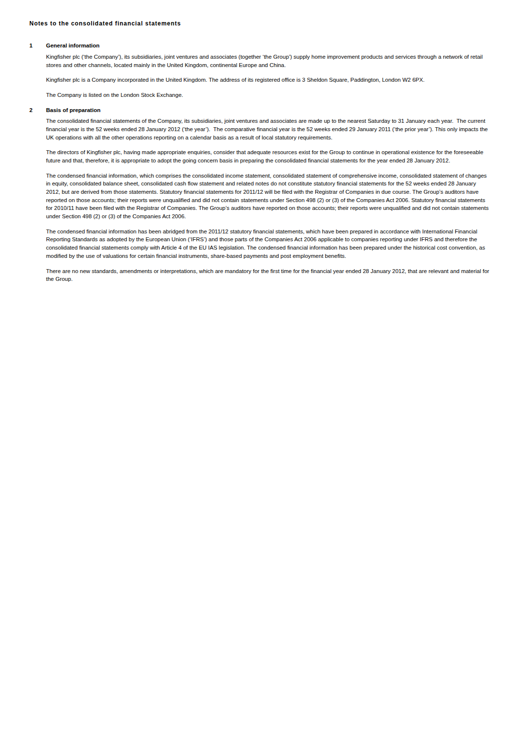Notes to the consolidated financial statements
1
General information
Kingfisher plc (‘the Company’), its subsidiaries, joint ventures and associates (together ‘the Group’) supply home improvement products and services through a network of retail stores and other channels, located mainly in the United Kingdom, continental Europe and China.
Kingfisher plc is a Company incorporated in the United Kingdom. The address of its registered office is 3 Sheldon Square, Paddington, London W2 6PX.
The Company is listed on the London Stock Exchange.
2
Basis of preparation
The consolidated financial statements of the Company, its subsidiaries, joint ventures and associates are made up to the nearest Saturday to 31 January each year. The current financial year is the 52 weeks ended 28 January 2012 (‘the year’). The comparative financial year is the 52 weeks ended 29 January 2011 (‘the prior year’). This only impacts the UK operations with all the other operations reporting on a calendar basis as a result of local statutory requirements.
The directors of Kingfisher plc, having made appropriate enquiries, consider that adequate resources exist for the Group to continue in operational existence for the foreseeable future and that, therefore, it is appropriate to adopt the going concern basis in preparing the consolidated financial statements for the year ended 28 January 2012.
The condensed financial information, which comprises the consolidated income statement, consolidated statement of comprehensive income, consolidated statement of changes in equity, consolidated balance sheet, consolidated cash flow statement and related notes do not constitute statutory financial statements for the 52 weeks ended 28 January 2012, but are derived from those statements. Statutory financial statements for 2011/12 will be filed with the Registrar of Companies in due course. The Group’s auditors have reported on those accounts; their reports were unqualified and did not contain statements under Section 498 (2) or (3) of the Companies Act 2006. Statutory financial statements for 2010/11 have been filed with the Registrar of Companies. The Group’s auditors have reported on those accounts; their reports were unqualified and did not contain statements under Section 498 (2) or (3) of the Companies Act 2006.
The condensed financial information has been abridged from the 2011/12 statutory financial statements, which have been prepared in accordance with International Financial Reporting Standards as adopted by the European Union (‘IFRS’) and those parts of the Companies Act 2006 applicable to companies reporting under IFRS and therefore the consolidated financial statements comply with Article 4 of the EU IAS legislation. The condensed financial information has been prepared under the historical cost convention, as modified by the use of valuations for certain financial instruments, share-based payments and post employment benefits.
There are no new standards, amendments or interpretations, which are mandatory for the first time for the financial year ended 28 January 2012, that are relevant and material for the Group.